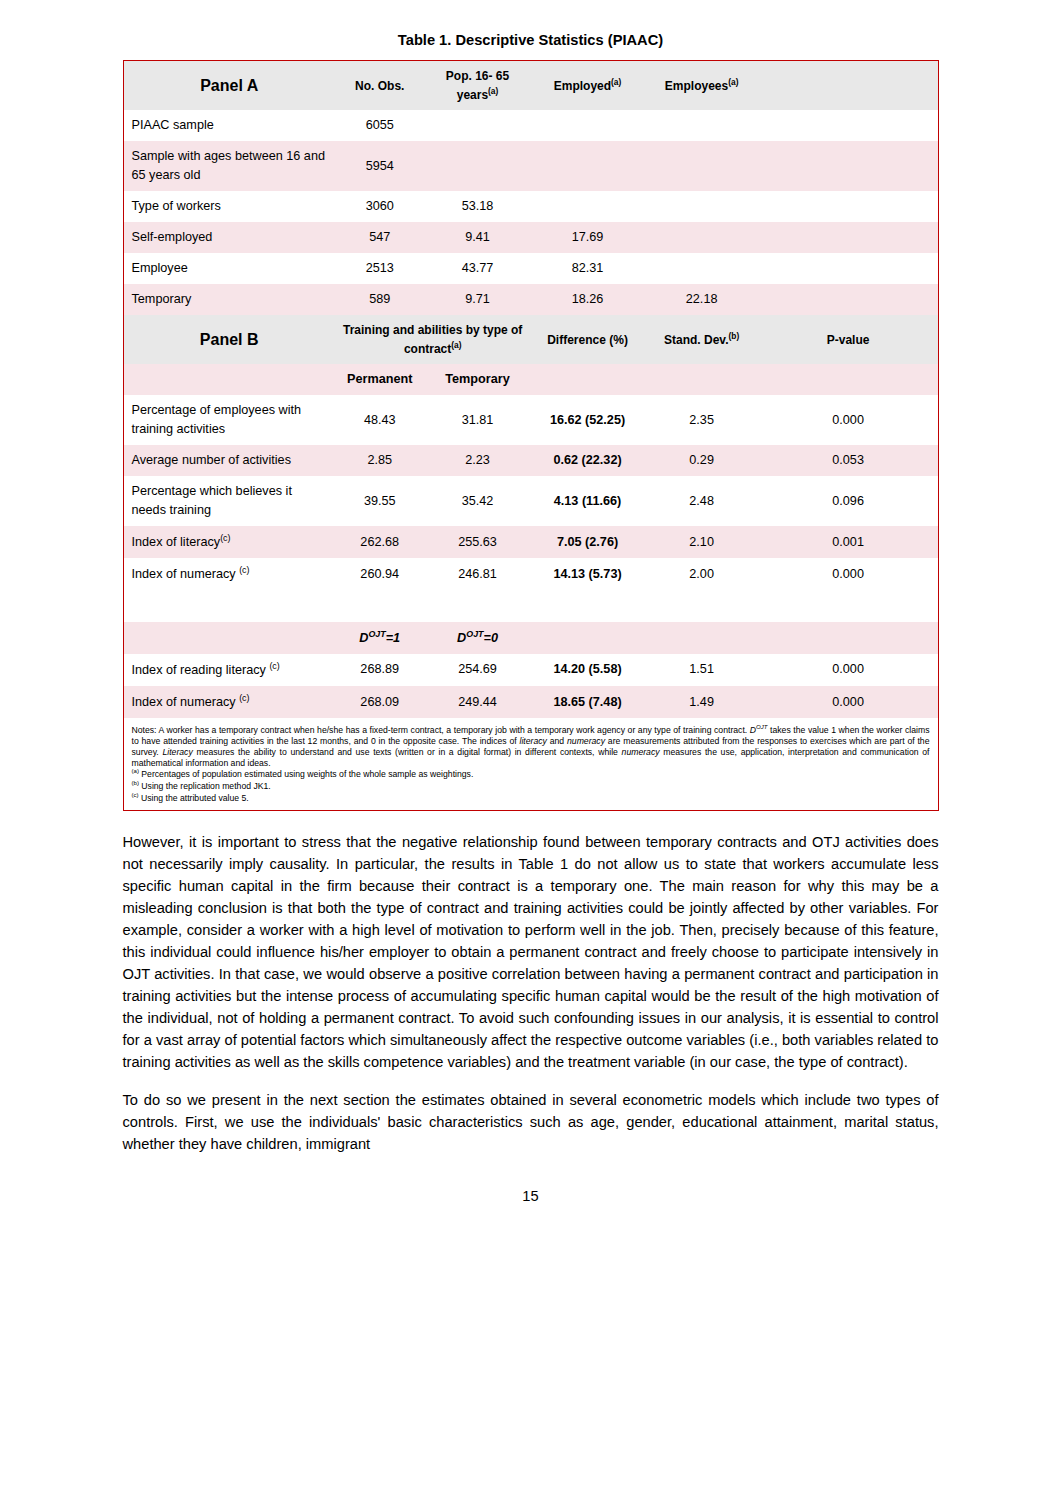Table 1. Descriptive Statistics (PIAAC)
| Panel A | No. Obs. | Pop. 16- 65 years (a) | Employed (a) | Employees (a) | | |
| PIAAC sample | 6055 | | | | | |
| Sample with ages between 16 and 65 years old | 5954 | | | | | |
| Type of workers | 3060 | 53.18 | | | | |
| Self-employed | 547 | 9.41 | 17.69 | | | |
| Employee | 2513 | 43.77 | 82.31 | | | |
| Temporary | 589 | 9.71 | 18.26 | 22.18 | | |
| Panel B | Training and abilities by type of contract (a) | Difference (%) | Stand. Dev. (b) | P-value |
| | Permanent | Temporary | | | |
| Percentage of employees with training activities | 48.43 | 31.81 | 16.62 (52.25) | 2.35 | 0.000 |
| Average number of activities | 2.85 | 2.23 | 0.62 (22.32) | 0.29 | 0.053 |
| Percentage which believes it needs training | 39.55 | 35.42 | 4.13 (11.66) | 2.48 | 0.096 |
| Index of literacy (c) | 262.68 | 255.63 | 7.05 (2.76) | 2.10 | 0.001 |
| Index of numeracy (c) | 260.94 | 246.81 | 14.13 (5.73) | 2.00 | 0.000 |
| | D OJT =1 | D OJT =0 | | | |
| Index of reading literacy (c) | 268.89 | 254.69 | 14.20 (5.58) | 1.51 | 0.000 |
| Index of numeracy (c) | 268.09 | 249.44 | 18.65 (7.48) | 1.49 | 0.000 |
| Notes: A worker has a temporary contract when he/she has a fixed-term contract, a temporary job with a temporary work agency or any type of training contract. D OJT takes the value 1 when the worker claims to have attended training activities in the last 12 months, and 0 in the opposite case. The indices of literacy and numeracy are measurements attributed from the responses to exercises which are part of the survey. Literacy measures the ability to understand and use texts (written or in a digital format) in different contexts, while numeracy measures the use, application, interpretation and communication of mathematical information and ideas. (a) Percentages of population estimated using weights of the whole sample as weightings. (b) Using the replication method JK1. (c) Using the attributed value 5. |
However, it is important to stress that the negative relationship found between temporary contracts and OTJ activities does not necessarily imply causality. In particular, the results in Table 1 do not allow us to state that workers accumulate less specific human capital in the firm because their contract is a temporary one. The main reason for why this may be a misleading conclusion is that both the type of contract and training activities could be jointly affected by other variables. For example, consider a worker with a high level of motivation to perform well in the job. Then, precisely because of this feature, this individual could influence his/her employer to obtain a permanent contract and freely choose to participate intensively in OJT activities. In that case, we would observe a positive correlation between having a permanent contract and participation in training activities but the intense process of accumulating specific human capital would be the result of the high motivation of the individual, not of holding a permanent contract. To avoid such confounding issues in our analysis, it is essential to control for a vast array of potential factors which simultaneously affect the respective outcome variables (i.e., both variables related to training activities as well as the skills competence variables) and the treatment variable (in our case, the type of contract).
To do so we present in the next section the estimates obtained in several econometric models which include two types of controls. First, we use the individuals' basic characteristics such as age, gender, educational attainment, marital status, whether they have children, immigrant
15